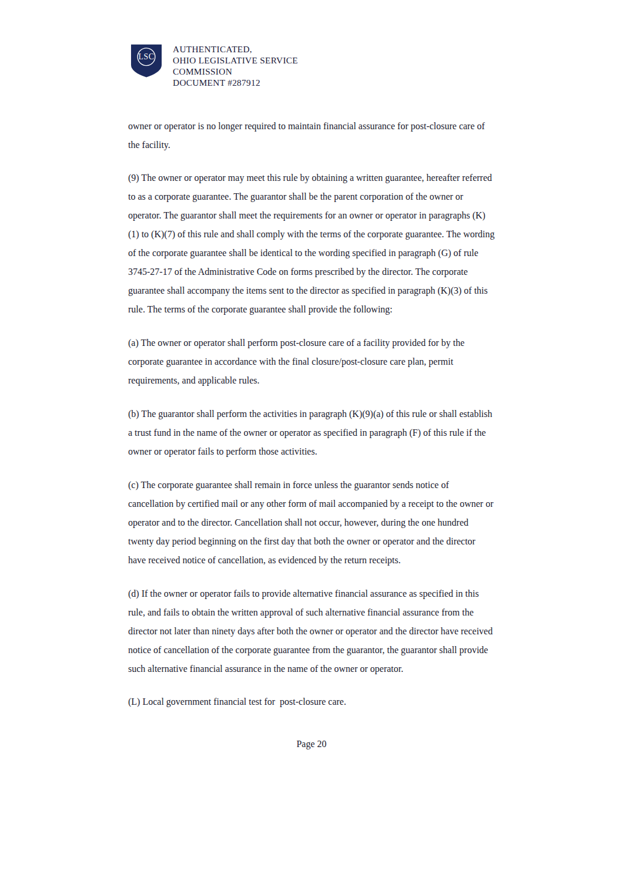LSC
AUTHENTICATED,
OHIO LEGISLATIVE SERVICE
COMMISSION
DOCUMENT #287912
owner or operator is no longer required to maintain financial assurance for post-closure care of the facility.
(9) The owner or operator may meet this rule by obtaining a written guarantee, hereafter referred to as a corporate guarantee. The guarantor shall be the parent corporation of the owner or operator. The guarantor shall meet the requirements for an owner or operator in paragraphs (K)(1) to (K)(7) of this rule and shall comply with the terms of the corporate guarantee. The wording of the corporate guarantee shall be identical to the wording specified in paragraph (G) of rule 3745-27-17 of the Administrative Code on forms prescribed by the director. The corporate guarantee shall accompany the items sent to the director as specified in paragraph (K)(3) of this rule. The terms of the corporate guarantee shall provide the following:
(a) The owner or operator shall perform post-closure care of a facility provided for by the corporate guarantee in accordance with the final closure/post-closure care plan, permit requirements, and applicable rules.
(b) The guarantor shall perform the activities in paragraph (K)(9)(a) of this rule or shall establish a trust fund in the name of the owner or operator as specified in paragraph (F) of this rule if the owner or operator fails to perform those activities.
(c) The corporate guarantee shall remain in force unless the guarantor sends notice of cancellation by certified mail or any other form of mail accompanied by a receipt to the owner or operator and to the director. Cancellation shall not occur, however, during the one hundred twenty day period beginning on the first day that both the owner or operator and the director have received notice of cancellation, as evidenced by the return receipts.
(d) If the owner or operator fails to provide alternative financial assurance as specified in this rule, and fails to obtain the written approval of such alternative financial assurance from the director not later than ninety days after both the owner or operator and the director have received notice of cancellation of the corporate guarantee from the guarantor, the guarantor shall provide such alternative financial assurance in the name of the owner or operator.
(L) Local government financial test for post-closure care.
Page 20